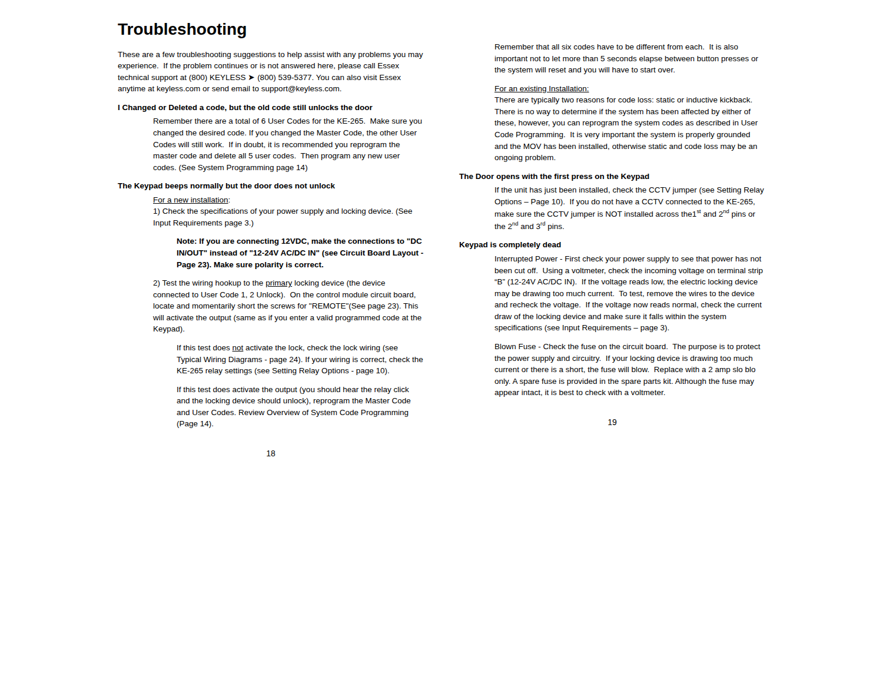Troubleshooting
These are a few troubleshooting suggestions to help assist with any problems you may experience. If the problem continues or is not answered here, please call Essex technical support at (800) KEYLESS ➤ (800) 539-5377. You can also visit Essex anytime at keyless.com or send email to support@keyless.com.
I Changed or Deleted a code, but the old code still unlocks the door
Remember there are a total of 6 User Codes for the KE-265. Make sure you changed the desired code. If you changed the Master Code, the other User Codes will still work. If in doubt, it is recommended you reprogram the master code and delete all 5 user codes. Then program any new user codes. (See System Programming page 14)
The Keypad beeps normally but the door does not unlock
For a new installation:
1) Check the specifications of your power supply and locking device. (See Input Requirements page 3.)
Note: If you are connecting 12VDC, make the connections to "DC IN/OUT" instead of "12-24V AC/DC IN" (see Circuit Board Layout - Page 23). Make sure polarity is correct.
2) Test the wiring hookup to the primary locking device (the device connected to User Code 1, 2 Unlock). On the control module circuit board, locate and momentarily short the screws for "REMOTE"(See page 23). This will activate the output (same as if you enter a valid programmed code at the Keypad).
If this test does not activate the lock, check the lock wiring (see Typical Wiring Diagrams - page 24). If your wiring is correct, check the KE-265 relay settings (see Setting Relay Options - page 10).
If this test does activate the output (you should hear the relay click and the locking device should unlock), reprogram the Master Code and User Codes. Review Overview of System Code Programming (Page 14).
18
Remember that all six codes have to be different from each. It is also important not to let more than 5 seconds elapse between button presses or the system will reset and you will have to start over.
For an existing Installation:
There are typically two reasons for code loss: static or inductive kickback. There is no way to determine if the system has been affected by either of these, however, you can reprogram the system codes as described in User Code Programming. It is very important the system is properly grounded and the MOV has been installed, otherwise static and code loss may be an ongoing problem.
The Door opens with the first press on the Keypad
If the unit has just been installed, check the CCTV jumper (see Setting Relay Options – Page 10). If you do not have a CCTV connected to the KE-265, make sure the CCTV jumper is NOT installed across the1st and 2nd pins or the 2nd and 3rd pins.
Keypad is completely dead
Interrupted Power - First check your power supply to see that power has not been cut off. Using a voltmeter, check the incoming voltage on terminal strip “B” (12-24V AC/DC IN). If the voltage reads low, the electric locking device may be drawing too much current. To test, remove the wires to the device and recheck the voltage. If the voltage now reads normal, check the current draw of the locking device and make sure it falls within the system specifications (see Input Requirements – page 3).
Blown Fuse - Check the fuse on the circuit board. The purpose is to protect the power supply and circuitry. If your locking device is drawing too much current or there is a short, the fuse will blow. Replace with a 2 amp slo blo only. A spare fuse is provided in the spare parts kit. Although the fuse may appear intact, it is best to check with a voltmeter.
19